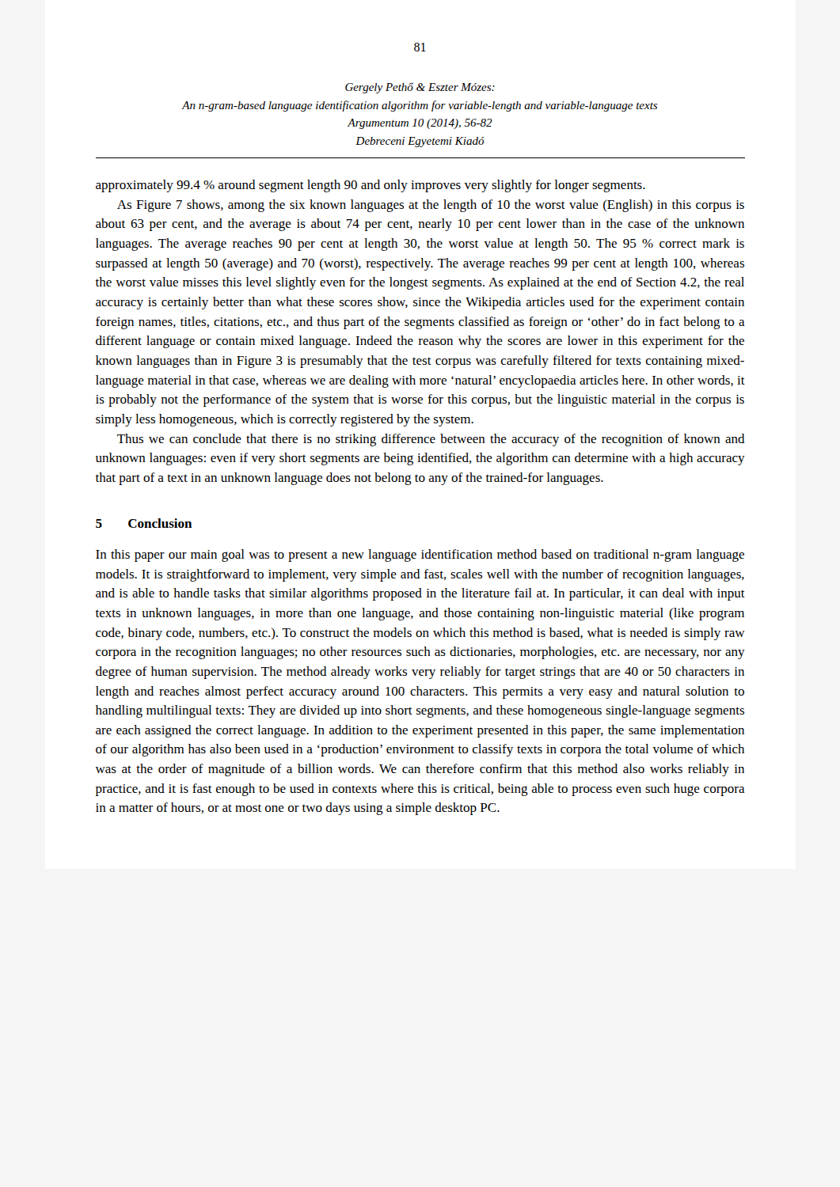81
Gergely Pethő & Eszter Mózes: An n-gram-based language identification algorithm for variable-length and variable-language texts Argumentum 10 (2014), 56-82 Debreceni Egyetemi Kiadó
approximately 99.4 % around segment length 90 and only improves very slightly for longer segments.
As Figure 7 shows, among the six known languages at the length of 10 the worst value (English) in this corpus is about 63 per cent, and the average is about 74 per cent, nearly 10 per cent lower than in the case of the unknown languages. The average reaches 90 per cent at length 30, the worst value at length 50. The 95 % correct mark is surpassed at length 50 (average) and 70 (worst), respectively. The average reaches 99 per cent at length 100, whereas the worst value misses this level slightly even for the longest segments. As explained at the end of Section 4.2, the real accuracy is certainly better than what these scores show, since the Wikipedia articles used for the experiment contain foreign names, titles, citations, etc., and thus part of the segments classified as foreign or ‘other’ do in fact belong to a different language or contain mixed language. Indeed the reason why the scores are lower in this experiment for the known languages than in Figure 3 is presumably that the test corpus was carefully filtered for texts containing mixed-language material in that case, whereas we are dealing with more ‘natural’ encyclopaedia articles here. In other words, it is probably not the performance of the system that is worse for this corpus, but the linguistic material in the corpus is simply less homogeneous, which is correctly registered by the system.
Thus we can conclude that there is no striking difference between the accuracy of the recognition of known and unknown languages: even if very short segments are being identified, the algorithm can determine with a high accuracy that part of a text in an unknown language does not belong to any of the trained-for languages.
5 Conclusion
In this paper our main goal was to present a new language identification method based on traditional n-gram language models. It is straightforward to implement, very simple and fast, scales well with the number of recognition languages, and is able to handle tasks that similar algorithms proposed in the literature fail at. In particular, it can deal with input texts in unknown languages, in more than one language, and those containing non-linguistic material (like program code, binary code, numbers, etc.). To construct the models on which this method is based, what is needed is simply raw corpora in the recognition languages; no other resources such as dictionaries, morphologies, etc. are necessary, nor any degree of human supervision. The method already works very reliably for target strings that are 40 or 50 characters in length and reaches almost perfect accuracy around 100 characters. This permits a very easy and natural solution to handling multilingual texts: They are divided up into short segments, and these homogeneous single-language segments are each assigned the correct language. In addition to the experiment presented in this paper, the same implementation of our algorithm has also been used in a ‘production’ environment to classify texts in corpora the total volume of which was at the order of magnitude of a billion words. We can therefore confirm that this method also works reliably in practice, and it is fast enough to be used in contexts where this is critical, being able to process even such huge corpora in a matter of hours, or at most one or two days using a simple desktop PC.